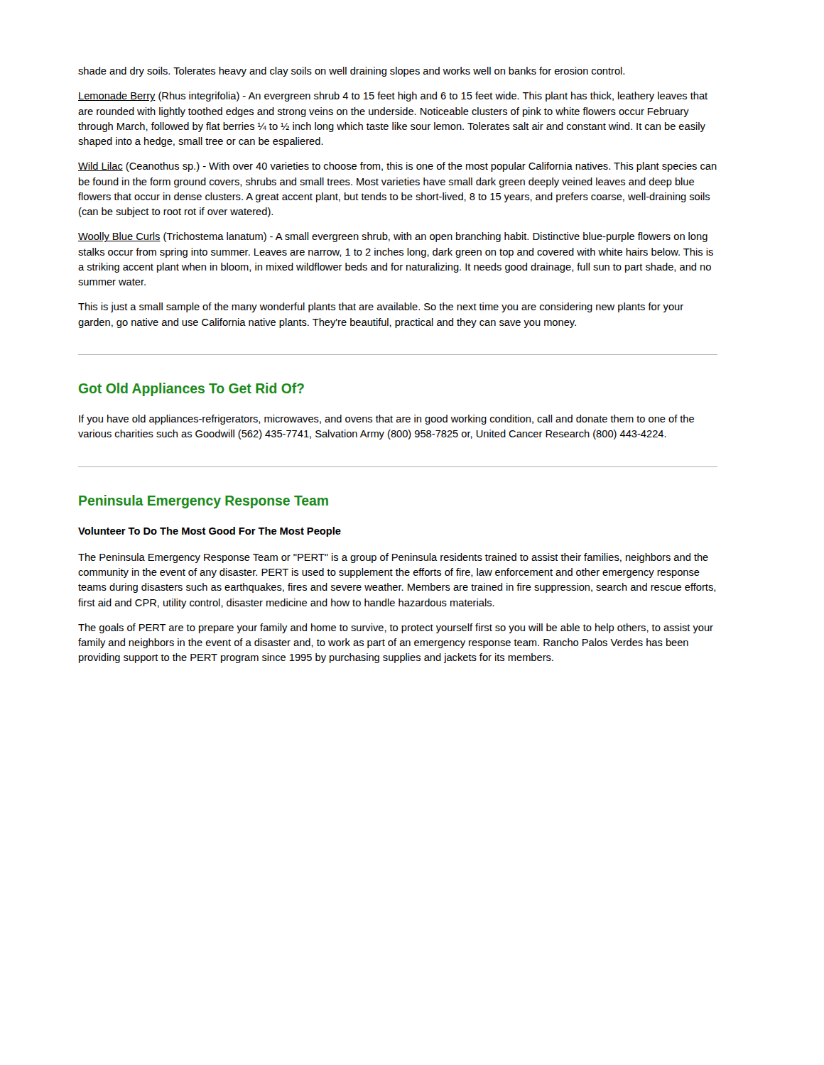shade and dry soils. Tolerates heavy and clay soils on well draining slopes and works well on banks for erosion control.
Lemonade Berry (Rhus integrifolia) - An evergreen shrub 4 to 15 feet high and 6 to 15 feet wide. This plant has thick, leathery leaves that are rounded with lightly toothed edges and strong veins on the underside. Noticeable clusters of pink to white flowers occur February through March, followed by flat berries ¼ to ½ inch long which taste like sour lemon. Tolerates salt air and constant wind. It can be easily shaped into a hedge, small tree or can be espaliered.
Wild Lilac (Ceanothus sp.) - With over 40 varieties to choose from, this is one of the most popular California natives. This plant species can be found in the form ground covers, shrubs and small trees. Most varieties have small dark green deeply veined leaves and deep blue flowers that occur in dense clusters. A great accent plant, but tends to be short-lived, 8 to 15 years, and prefers coarse, well-draining soils (can be subject to root rot if over watered).
Woolly Blue Curls (Trichostema lanatum) - A small evergreen shrub, with an open branching habit. Distinctive blue-purple flowers on long stalks occur from spring into summer. Leaves are narrow, 1 to 2 inches long, dark green on top and covered with white hairs below. This is a striking accent plant when in bloom, in mixed wildflower beds and for naturalizing. It needs good drainage, full sun to part shade, and no summer water.
This is just a small sample of the many wonderful plants that are available. So the next time you are considering new plants for your garden, go native and use California native plants. They're beautiful, practical and they can save you money.
Got Old Appliances To Get Rid Of?
If you have old appliances-refrigerators, microwaves, and ovens that are in good working condition, call and donate them to one of the various charities such as Goodwill (562) 435-7741, Salvation Army (800) 958-7825 or, United Cancer Research (800) 443-4224.
Peninsula Emergency Response Team
Volunteer To Do The Most Good For The Most People
The Peninsula Emergency Response Team or "PERT" is a group of Peninsula residents trained to assist their families, neighbors and the community in the event of any disaster. PERT is used to supplement the efforts of fire, law enforcement and other emergency response teams during disasters such as earthquakes, fires and severe weather. Members are trained in fire suppression, search and rescue efforts, first aid and CPR, utility control, disaster medicine and how to handle hazardous materials.
The goals of PERT are to prepare your family and home to survive, to protect yourself first so you will be able to help others, to assist your family and neighbors in the event of a disaster and, to work as part of an emergency response team. Rancho Palos Verdes has been providing support to the PERT program since 1995 by purchasing supplies and jackets for its members.